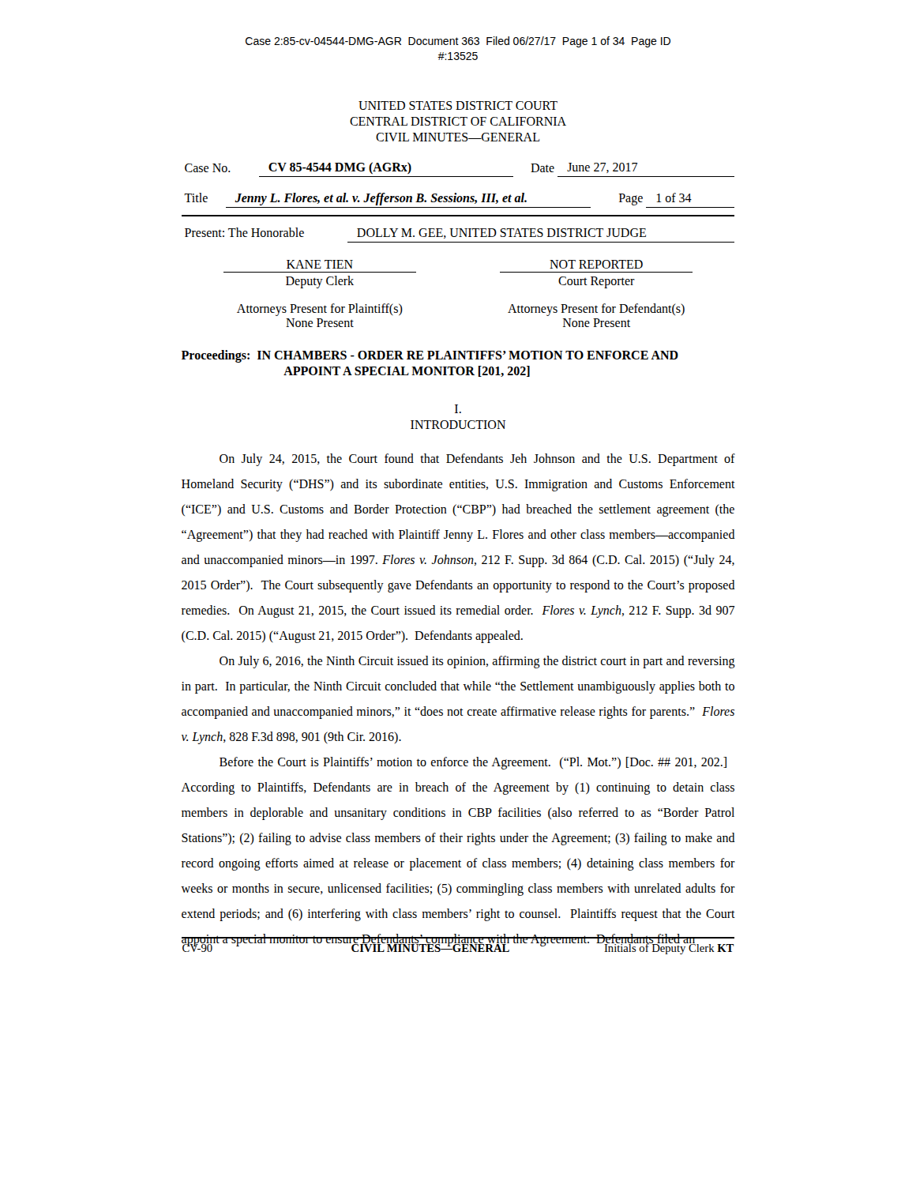Case 2:85-cv-04544-DMG-AGR Document 363 Filed 06/27/17 Page 1 of 34 Page ID
#:13525
UNITED STATES DISTRICT COURT
CENTRAL DISTRICT OF CALIFORNIA
CIVIL MINUTES—GENERAL
| Case No. | CV 85-4544 DMG (AGRx) | Date | June 27, 2017 |
| Title | Jenny L. Flores, et al. v. Jefferson B. Sessions, III, et al. | Page | 1 of 34 |
| Present: The Honorable | DOLLY M. GEE, UNITED STATES DISTRICT JUDGE |
| KANE TIEN Deputy Clerk | NOT REPORTED Court Reporter |
| Attorneys Present for Plaintiff(s) None Present | Attorneys Present for Defendant(s) None Present |
Proceedings: IN CHAMBERS - ORDER RE PLAINTIFFS’ MOTION TO ENFORCE AND APPOINT A SPECIAL MONITOR [201, 202]
I.
INTRODUCTION
On July 24, 2015, the Court found that Defendants Jeh Johnson and the U.S. Department of Homeland Security (“DHS”) and its subordinate entities, U.S. Immigration and Customs Enforcement (“ICE”) and U.S. Customs and Border Protection (“CBP”) had breached the settlement agreement (the “Agreement”) that they had reached with Plaintiff Jenny L. Flores and other class members—accompanied and unaccompanied minors—in 1997. Flores v. Johnson, 212 F. Supp. 3d 864 (C.D. Cal. 2015) (“July 24, 2015 Order”). The Court subsequently gave Defendants an opportunity to respond to the Court’s proposed remedies. On August 21, 2015, the Court issued its remedial order. Flores v. Lynch, 212 F. Supp. 3d 907 (C.D. Cal. 2015) (“August 21, 2015 Order”). Defendants appealed.
On July 6, 2016, the Ninth Circuit issued its opinion, affirming the district court in part and reversing in part. In particular, the Ninth Circuit concluded that while “the Settlement unambiguously applies both to accompanied and unaccompanied minors,” it “does not create affirmative release rights for parents.” Flores v. Lynch, 828 F.3d 898, 901 (9th Cir. 2016).
Before the Court is Plaintiffs’ motion to enforce the Agreement. (“Pl. Mot.”) [Doc. ## 201, 202.] According to Plaintiffs, Defendants are in breach of the Agreement by (1) continuing to detain class members in deplorable and unsanitary conditions in CBP facilities (also referred to as “Border Patrol Stations”); (2) failing to advise class members of their rights under the Agreement; (3) failing to make and record ongoing efforts aimed at release or placement of class members; (4) detaining class members for weeks or months in secure, unlicensed facilities; (5) commingling class members with unrelated adults for extend periods; and (6) interfering with class members’ right to counsel. Plaintiffs request that the Court appoint a special monitor to ensure Defendants’ compliance with the Agreement. Defendants filed an
| CV-90 | CIVIL MINUTES—GENERAL | Initials of Deputy Clerk KT |